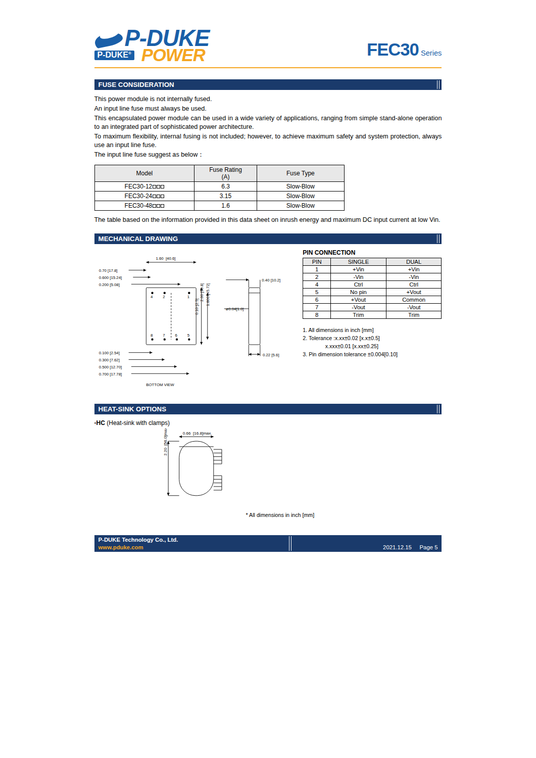P-DUKE
P-DUKE®
  POWER
FEC30 Series
FUSE CONSIDERATION
This power module is not internally fused.
An input line fuse must always be used.
This encapsulated power module can be used in a wide variety of applications, ranging from simple stand-alone operation to an integrated part of sophisticated power architecture.
To maximum flexibility, internal fusing is not included; however, to achieve maximum safety and system protection, always use an input line fuse.
The input line fuse suggest as below：
| Model | Fuse Rating (A) | Fuse Type |
| --- | --- | --- |
| FEC30-12 | 6.3 | Slow-Blow |
| FEC30-24 | 3.15 | Slow-Blow |
| FEC30-48 | 1.6 | Slow-Blow |
The table based on the information provided in this data sheet on inrush energy and maximum DC input current at low Vin.
MECHANICAL DRAWING
1.60 [40.6] 0.70 [17.8] 0.600 [15.24] 0.200 [5.08] 4 2 1 8 7 6 5 2.00 [50.8] 1.800 [45.72] 0.10 [2.5] 0.100 [2.54] 0.300 [7.62] 0.500 [12.70] 0.700 [17.78] BOTTOM VIEW 0.40 [10.2] ⌀0.04[1.0] 0.22 [5.6]
PIN CONNECTION
| PIN | SINGLE | DUAL |
| --- | --- | --- |
| 1 | +Vin | +Vin |
| 2 | -Vin | -Vin |
| 4 | Ctrl | Ctrl |
| 5 | No pin | +Vout |
| 6 | +Vout | Common |
| 7 | -Vout | -Vout |
| 8 | Trim | Trim |
1. All dimensions in inch [mm]
2. Tolerance :x.xx±0.02 [x.x±0.5]
x.xxx±0.01 [x.xx±0.25]
3. Pin dimension tolerance ±0.004[0.10]
HEAT-SINK OPTIONS
-HC (Heat-sink with clamps)
0.66 [16.8]max. 2.20 [56.0]max.
* All dimensions in inch [mm]
P-DUKE Technology Co., Ltd.
www.pduke.com
2021.12.15 Page 5